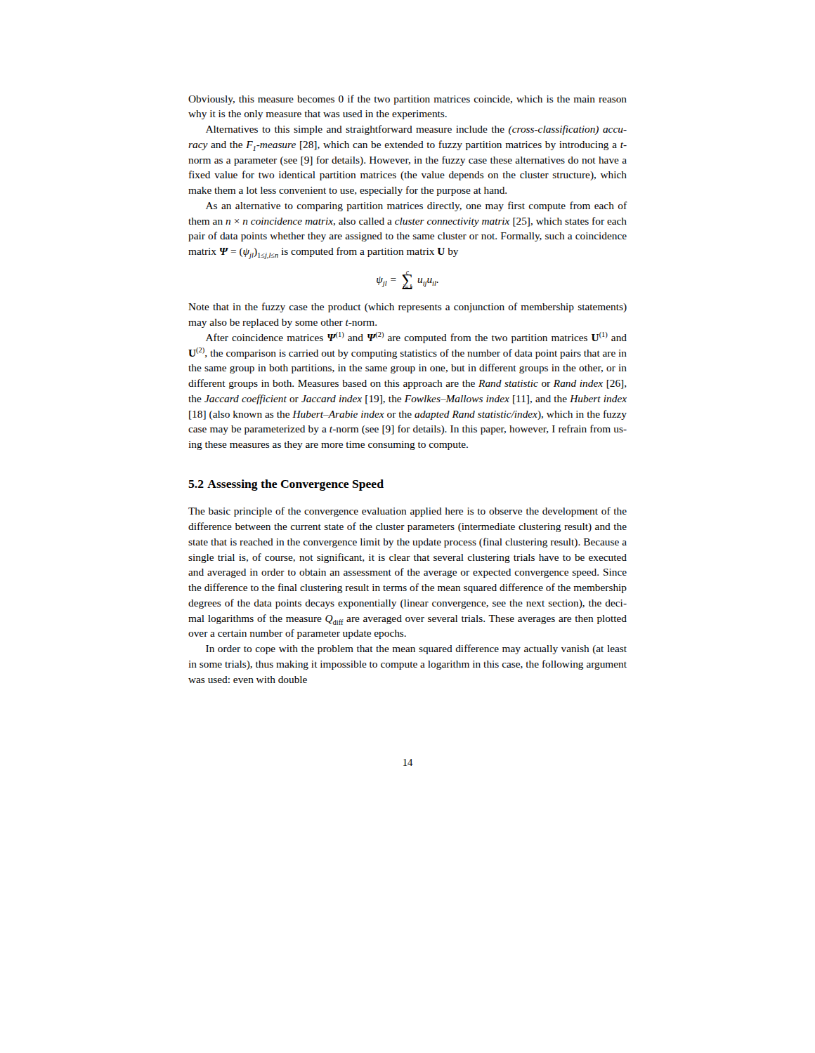Obviously, this measure becomes 0 if the two partition matrices coincide, which is the main reason why it is the only measure that was used in the experiments.
Alternatives to this simple and straightforward measure include the (cross-classification) accuracy and the F1-measure [28], which can be extended to fuzzy partition matrices by introducing a t-norm as a parameter (see [9] for details). However, in the fuzzy case these alternatives do not have a fixed value for two identical partition matrices (the value depends on the cluster structure), which make them a lot less convenient to use, especially for the purpose at hand.
As an alternative to comparing partition matrices directly, one may first compute from each of them an n × n coincidence matrix, also called a cluster connectivity matrix [25], which states for each pair of data points whether they are assigned to the same cluster or not. Formally, such a coincidence matrix Ψ = (ψjl)1≤j,l≤n is computed from a partition matrix U by
ψjl = c ∑ i=1 uijuil.
Note that in the fuzzy case the product (which represents a conjunction of membership statements) may also be replaced by some other t-norm.
After coincidence matrices Ψ(1) and Ψ(2) are computed from the two partition matrices U(1) and U(2), the comparison is carried out by computing statistics of the number of data point pairs that are in the same group in both partitions, in the same group in one, but in different groups in the other, or in different groups in both. Measures based on this approach are the Rand statistic or Rand index [26], the Jaccard coefficient or Jaccard index [19], the Fowlkes–Mallows index [11], and the Hubert index [18] (also known as the Hubert–Arabie index or the adapted Rand statistic/index), which in the fuzzy case may be parameterized by a t-norm (see [9] for details). In this paper, however, I refrain from using these measures as they are more time consuming to compute.
5.2 Assessing the Convergence Speed
The basic principle of the convergence evaluation applied here is to observe the development of the difference between the current state of the cluster parameters (intermediate clustering result) and the state that is reached in the convergence limit by the update process (final clustering result). Because a single trial is, of course, not significant, it is clear that several clustering trials have to be executed and averaged in order to obtain an assessment of the average or expected convergence speed. Since the difference to the final clustering result in terms of the mean squared difference of the membership degrees of the data points decays exponentially (linear convergence, see the next section), the decimal logarithms of the measure Qdiff are averaged over several trials. These averages are then plotted over a certain number of parameter update epochs.
In order to cope with the problem that the mean squared difference may actually vanish (at least in some trials), thus making it impossible to compute a logarithm in this case, the following argument was used: even with double
14